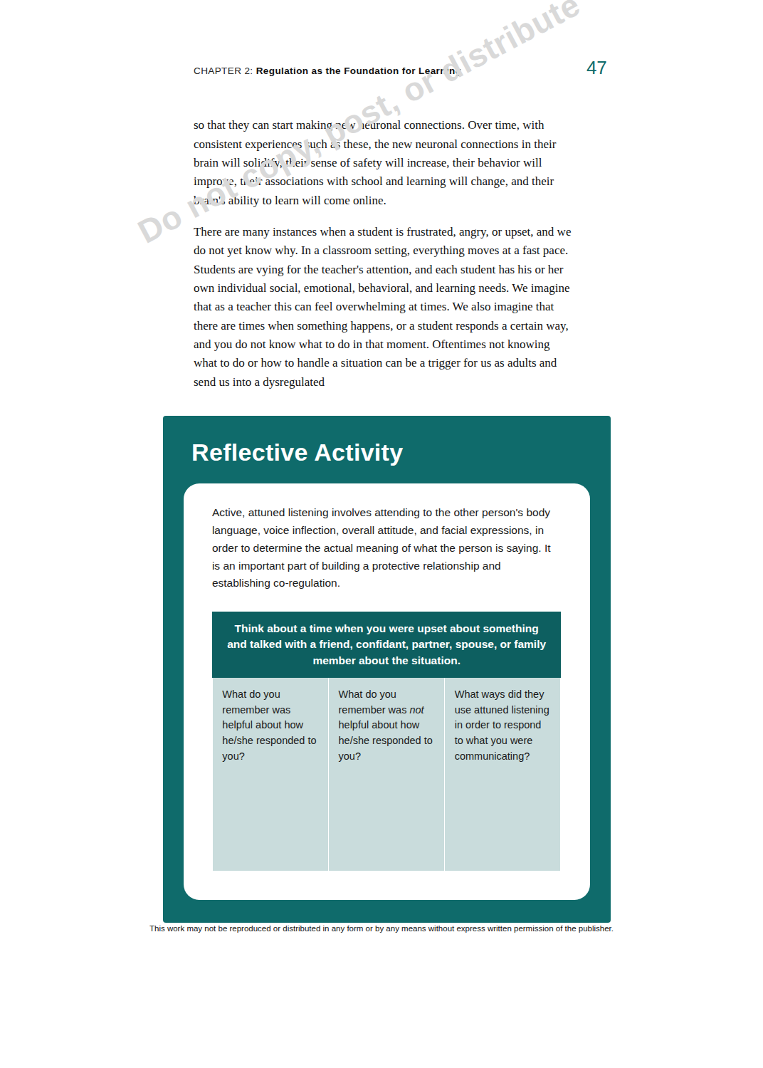Do not copy, post, or distribute
CHAPTER 2: Regulation as the Foundation for Learning
47
so that they can start making new neuronal connections. Over time, with consistent experiences such as these, the new neuronal connections in their brain will solidify, their sense of safety will increase, their behavior will improve, their associations with school and learning will change, and their brain's ability to learn will come online.
There are many instances when a student is frustrated, angry, or upset, and we do not yet know why. In a classroom setting, everything moves at a fast pace. Students are vying for the teacher's attention, and each student has his or her own individual social, emotional, behavioral, and learning needs. We imagine that as a teacher this can feel overwhelming at times. We also imagine that there are times when something happens, or a student responds a certain way, and you do not know what to do in that moment. Oftentimes not knowing what to do or how to handle a situation can be a trigger for us as adults and send us into a dysregulated
Reflective Activity
Active, attuned listening involves attending to the other person's body language, voice inflection, overall attitude, and facial expressions, in order to determine the actual meaning of what the person is saying. It is an important part of building a protective relationship and establishing co-regulation.
| Think about a time when you were upset about something and talked with a friend, confidant, partner, spouse, or family member about the situation. |
| --- |
| What do you remember was helpful about how he/she responded to you? | What do you remember was not helpful about how he/she responded to you? | What ways did they use attuned listening in order to respond to what you were communicating? |
Copyright ©2021 by SAGE Publications, Inc.
This work may not be reproduced or distributed in any form or by any means without express written permission of the publisher.